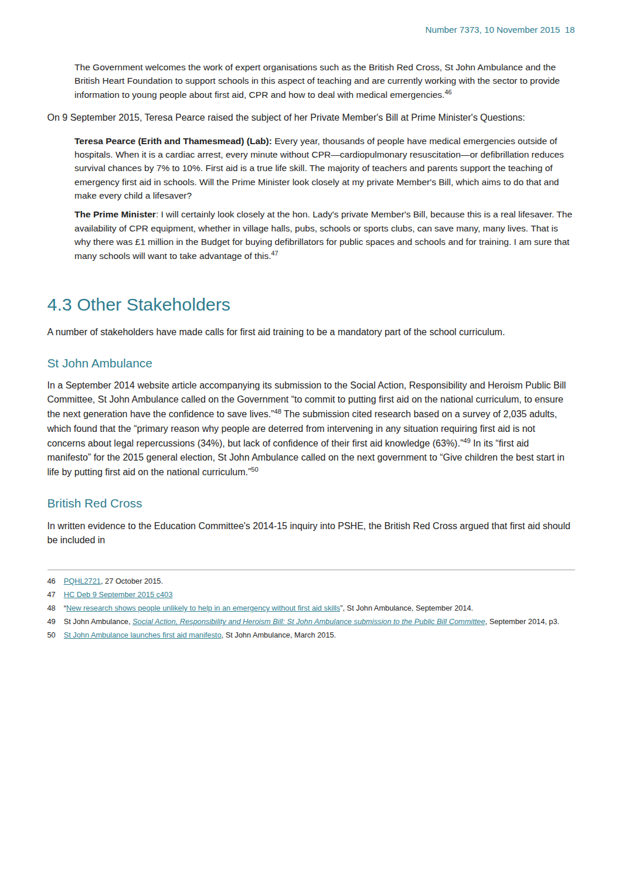Number 7373, 10 November 2015 18
The Government welcomes the work of expert organisations such as the British Red Cross, St John Ambulance and the British Heart Foundation to support schools in this aspect of teaching and are currently working with the sector to provide information to young people about first aid, CPR and how to deal with medical emergencies.46
On 9 September 2015, Teresa Pearce raised the subject of her Private Member's Bill at Prime Minister's Questions:
Teresa Pearce (Erith and Thamesmead) (Lab): Every year, thousands of people have medical emergencies outside of hospitals. When it is a cardiac arrest, every minute without CPR—cardiopulmonary resuscitation—or defibrillation reduces survival chances by 7% to 10%. First aid is a true life skill. The majority of teachers and parents support the teaching of emergency first aid in schools. Will the Prime Minister look closely at my private Member's Bill, which aims to do that and make every child a lifesaver?
The Prime Minister: I will certainly look closely at the hon. Lady's private Member's Bill, because this is a real lifesaver. The availability of CPR equipment, whether in village halls, pubs, schools or sports clubs, can save many, many lives. That is why there was £1 million in the Budget for buying defibrillators for public spaces and schools and for training. I am sure that many schools will want to take advantage of this.47
4.3 Other Stakeholders
A number of stakeholders have made calls for first aid training to be a mandatory part of the school curriculum.
St John Ambulance
In a September 2014 website article accompanying its submission to the Social Action, Responsibility and Heroism Public Bill Committee, St John Ambulance called on the Government “to commit to putting first aid on the national curriculum, to ensure the next generation have the confidence to save lives.”48 The submission cited research based on a survey of 2,035 adults, which found that the “primary reason why people are deterred from intervening in any situation requiring first aid is not concerns about legal repercussions (34%), but lack of confidence of their first aid knowledge (63%).”49 In its “first aid manifesto” for the 2015 general election, St John Ambulance called on the next government to “Give children the best start in life by putting first aid on the national curriculum.”50
British Red Cross
In written evidence to the Education Committee's 2014-15 inquiry into PSHE, the British Red Cross argued that first aid should be included in
46 PQHL2721, 27 October 2015.
47 HC Deb 9 September 2015 c403
48“New research shows people unlikely to help in an emergency without first aid skills”, St John Ambulance, September 2014.
49 St John Ambulance, Social Action, Responsibility and Heroism Bill: St John Ambulance submission to the Public Bill Committee, September 2014, p3.
50 St John Ambulance launches first aid manifesto, St John Ambulance, March 2015.